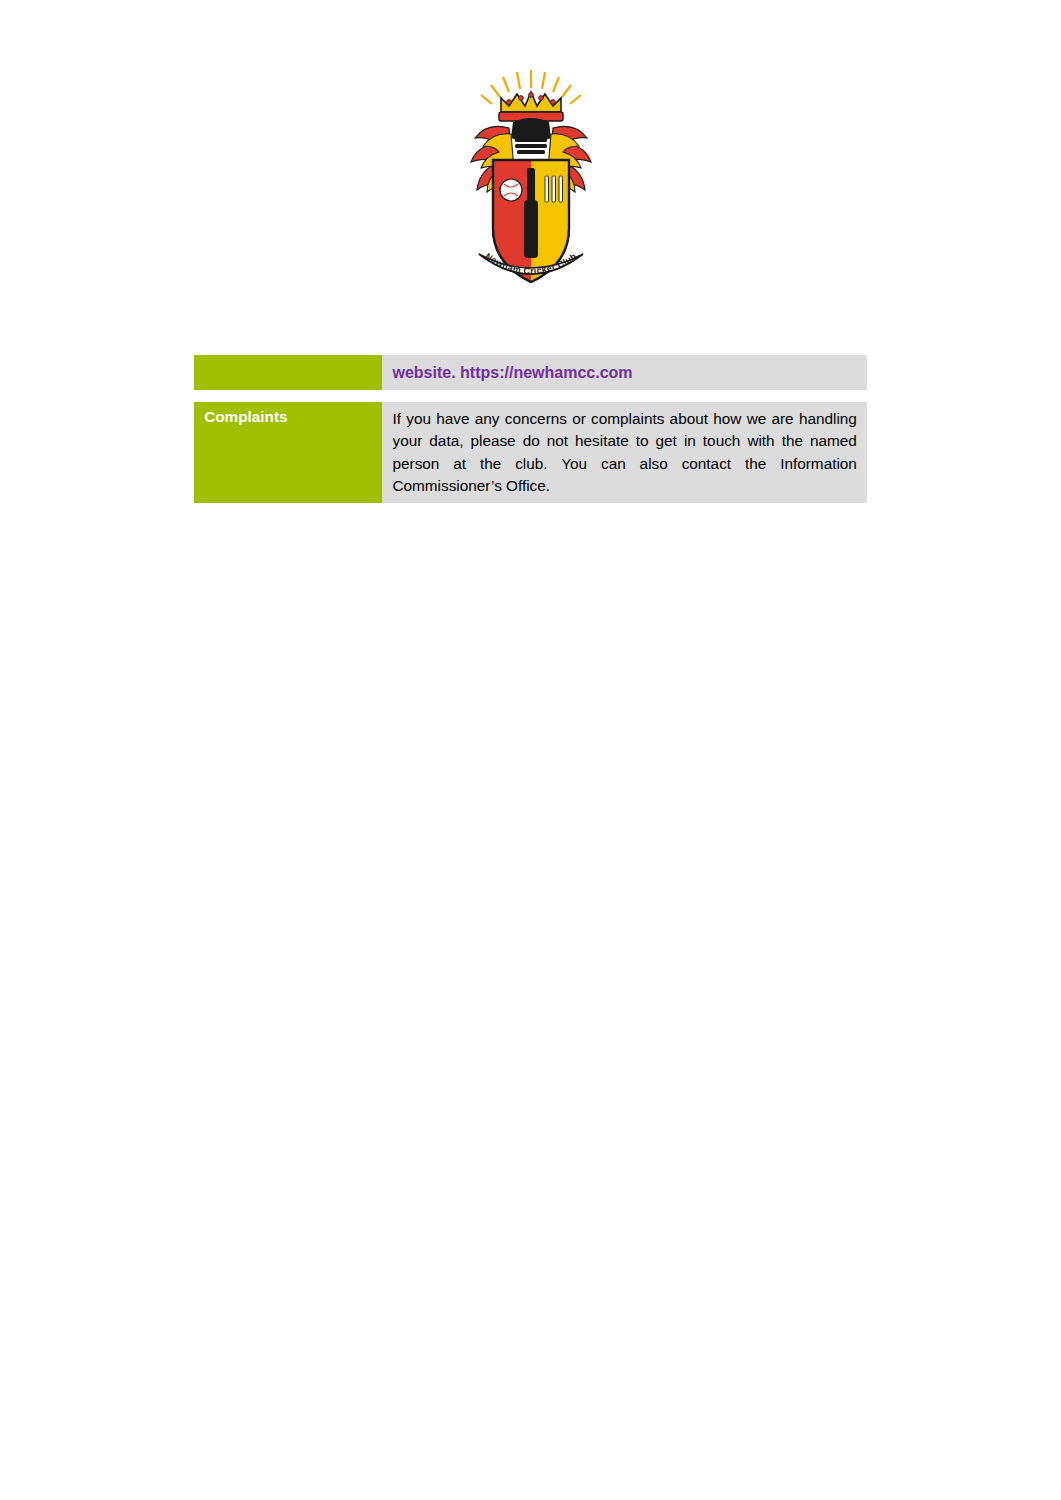Newham Cricket Club
| | website. https://newhamcc.com |
| Complaints | If you have any concerns or complaints about how we are handling your data, please do not hesitate to get in touch with the named person at the club. You can also contact the Information Commissioner’s Office. |